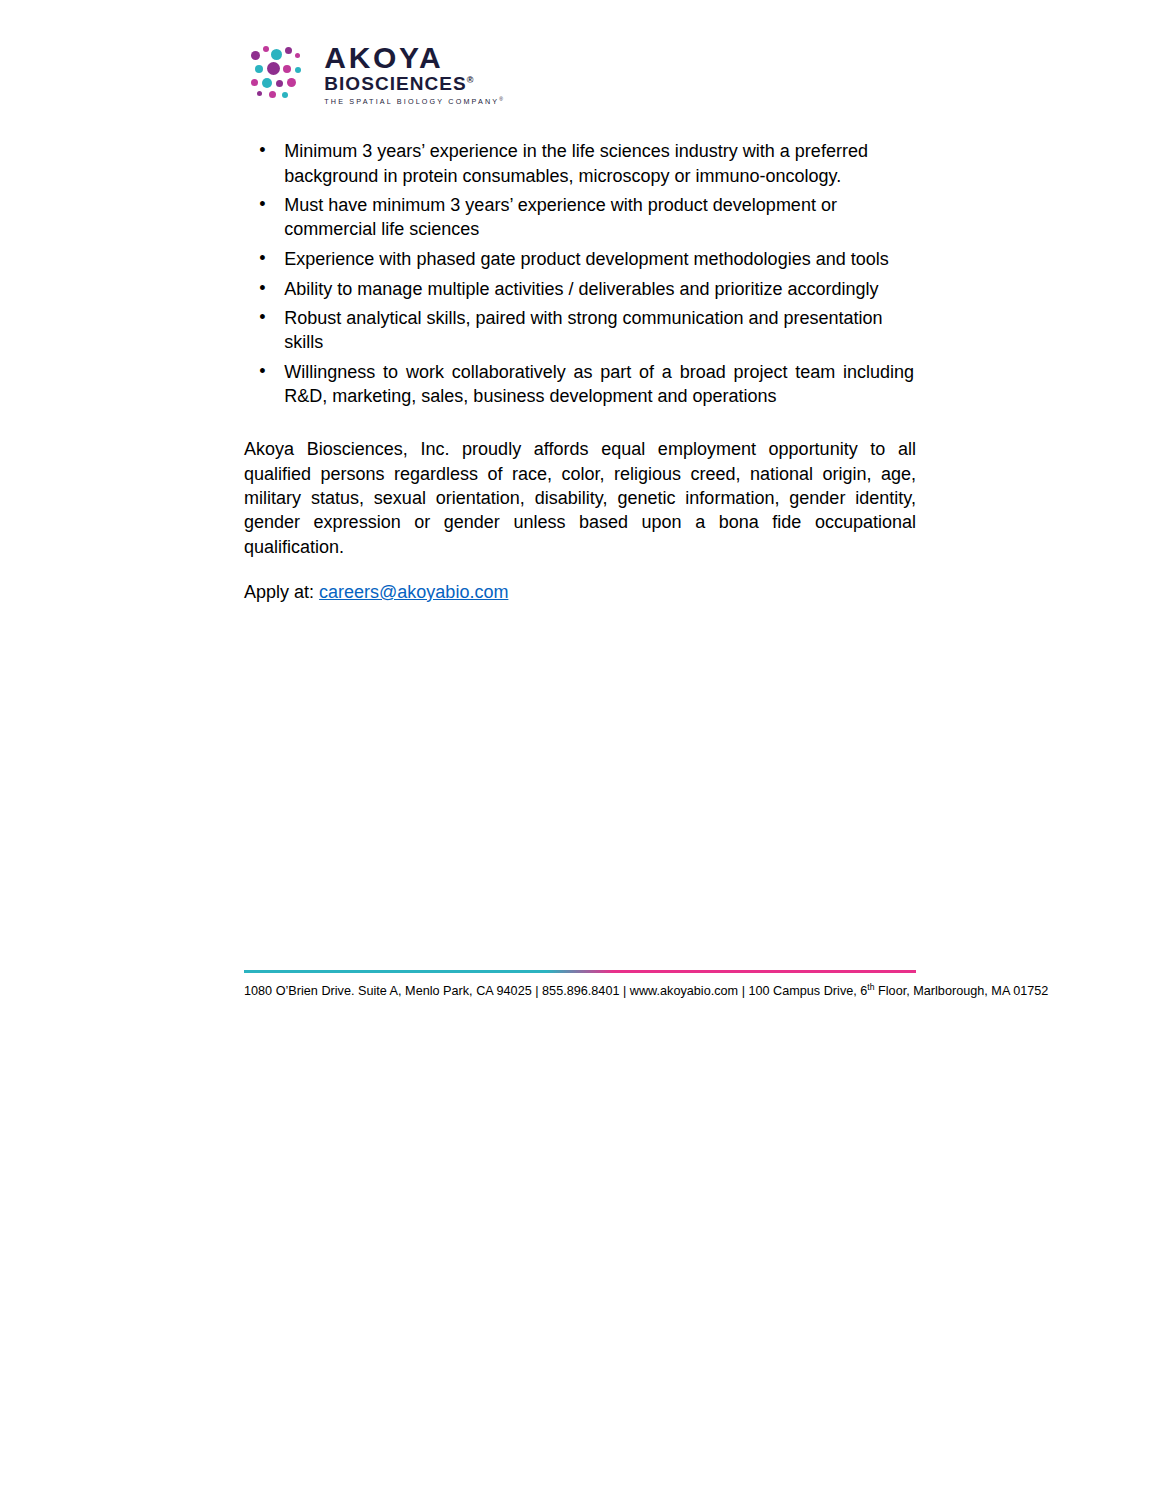AKOYA
BIOSCIENCES®
THE SPATIAL BIOLOGY COMPANY®
Minimum 3 years’ experience in the life sciences industry with a preferred background in protein consumables, microscopy or immuno-oncology.
Must have minimum 3 years’ experience with product development or commercial life sciences
Experience with phased gate product development methodologies and tools
Ability to manage multiple activities / deliverables and prioritize accordingly
Robust analytical skills, paired with strong communication and presentation skills
Willingness to work collaboratively as part of a broad project team including R&D, marketing, sales, business development and operations
Akoya Biosciences, Inc. proudly affords equal employment opportunity to all qualified persons regardless of race, color, religious creed, national origin, age, military status, sexual orientation, disability, genetic information, gender identity, gender expression or gender unless based upon a bona fide occupational qualification.
Apply at: careers@akoyabio.com
1080 O’Brien Drive. Suite A, Menlo Park, CA 94025 | 855.896.8401 | www.akoyabio.com | 100 Campus Drive, 6th Floor, Marlborough, MA 01752